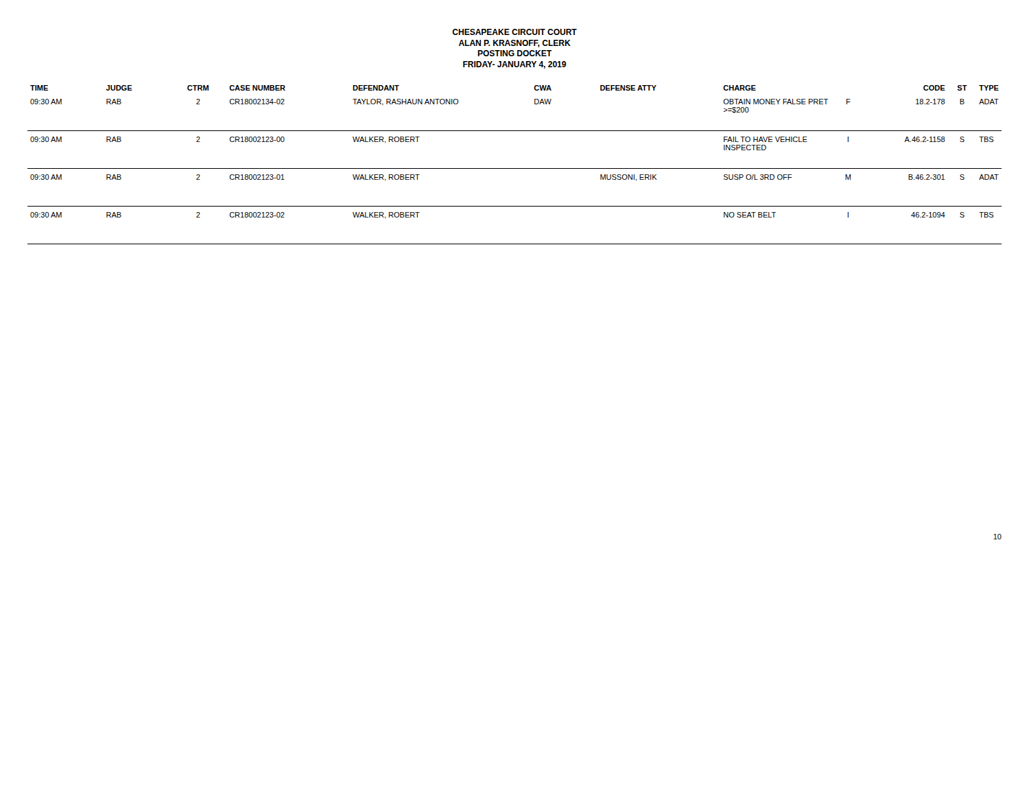CHESAPEAKE CIRCUIT COURT
ALAN P. KRASNOFF, CLERK
POSTING DOCKET
FRIDAY- JANUARY 4, 2019
| TIME | JUDGE | CTRM | CASE NUMBER | DEFENDANT | CWA | DEFENSE ATTY | CHARGE | CODE | ST | TYPE |
| --- | --- | --- | --- | --- | --- | --- | --- | --- | --- | --- |
| 09:30 AM | RAB | 2 | CR18002134-02 | TAYLOR, RASHAUN ANTONIO | DAW | | OBTAIN MONEY FALSE PRET >=$200 | F | 18.2-178 | B | ADAT |
| 09:30 AM | RAB | 2 | CR18002123-00 | WALKER, ROBERT | | | FAIL TO HAVE VEHICLE INSPECTED | I | A.46.2-1158 | S | TBS |
| 09:30 AM | RAB | 2 | CR18002123-01 | WALKER, ROBERT | | MUSSONI, ERIK | SUSP O/L 3RD OFF | M | B.46.2-301 | S | ADAT |
| 09:30 AM | RAB | 2 | CR18002123-02 | WALKER, ROBERT | | | NO SEAT BELT | I | 46.2-1094 | S | TBS |
10